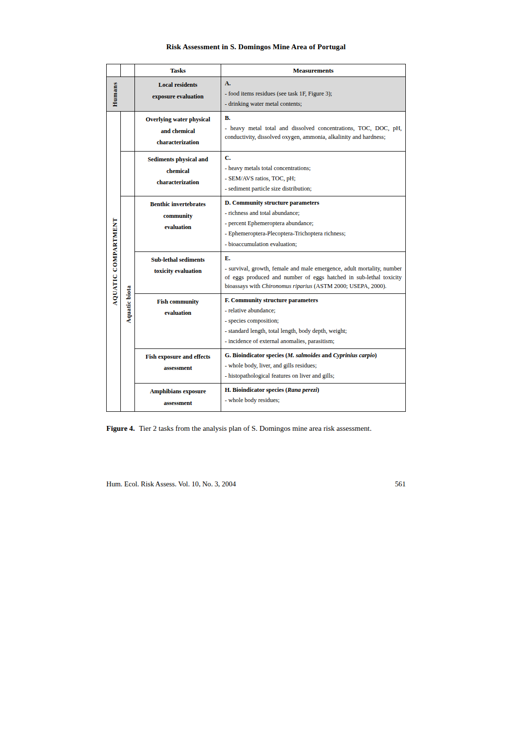Risk Assessment in S. Domingos Mine Area of Portugal
| | | Tasks | Measurements |
| --- | --- | --- | --- |
| Humans | Local residents exposure evaluation | A. - food items residues (see task 1F, Figure 3); - drinking water metal contents; |
| AQUATIC COMPARTMENT | | Overlying water physical and chemical characterization | B. - heavy metal total and dissolved concentrations, TOC, DOC, pH, conductivity, dissolved oxygen, ammonia, alkalinity and hardness ; |
| | Sediments physical and chemical characterization | C. - heavy metals total concentrations; - SEM/AVS ratios, TOC, pH; - sediment particle size distribution; |
| Aquatic biota | Benthic invertebrates community evaluation | D. Community structure parameters - richness and total abundance; - percent Ephemeroptera abundance; - Ephemeroptera-Plecoptera-Trichoptera richness; - bioaccumulation evaluation; |
| Sub-lethal sediments toxicity evaluation | E. - survival, growth, female and male emergence, adult mortality, number of eggs produced and number of eggs hatched in sub-lethal toxicity bioassays with Chironomus riparius (ASTM 2000; USEPA, 2000). |
| Fish community evaluation | F. Community structure parameters - relative abundance; - species composition; - standard length, total length, body depth, weight; - incidence of external anomalies, parasitism; |
| Fish exposure and effects assessment | G. Bioindicator species ( M. salmoides and Cyprinius carpio ) - whole body, liver, and gills residues; - histopathological features on liver and gills; |
| Amphibians exposure assessment | H. Bioindicator species ( Rana perezi ) - whole body residues; |
Figure 4. Tier 2 tasks from the analysis plan of S. Domingos mine area risk assessment.
Hum. Ecol. Risk Assess. Vol. 10, No. 3, 2004 561